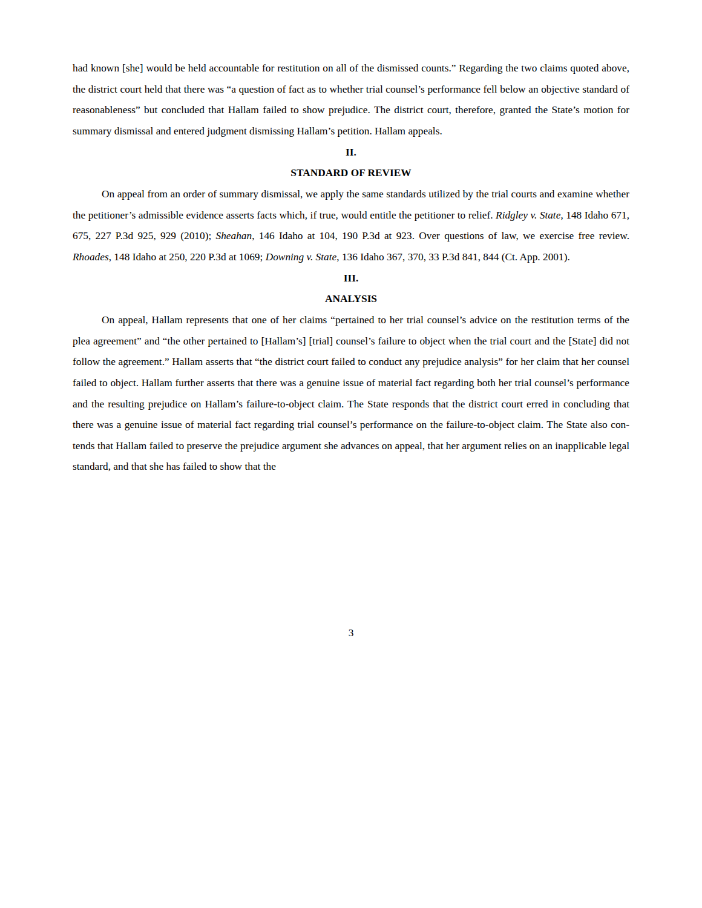had known [she] would be held accountable for restitution on all of the dismissed counts.” Regarding the two claims quoted above, the district court held that there was “a question of fact as to whether trial counsel’s performance fell below an objective standard of reasonableness” but concluded that Hallam failed to show prejudice. The district court, therefore, granted the State’s motion for summary dismissal and entered judgment dismissing Hallam’s petition. Hallam appeals.
II.
STANDARD OF REVIEW
On appeal from an order of summary dismissal, we apply the same standards utilized by the trial courts and examine whether the petitioner’s admissible evidence asserts facts which, if true, would entitle the petitioner to relief. Ridgley v. State, 148 Idaho 671, 675, 227 P.3d 925, 929 (2010); Sheahan, 146 Idaho at 104, 190 P.3d at 923. Over questions of law, we exercise free review. Rhoades, 148 Idaho at 250, 220 P.3d at 1069; Downing v. State, 136 Idaho 367, 370, 33 P.3d 841, 844 (Ct. App. 2001).
III.
ANALYSIS
On appeal, Hallam represents that one of her claims “pertained to her trial counsel’s advice on the restitution terms of the plea agreement” and “the other pertained to [Hallam’s] [trial] counsel’s failure to object when the trial court and the [State] did not follow the agreement.” Hallam asserts that “the district court failed to conduct any prejudice analysis” for her claim that her counsel failed to object. Hallam further asserts that there was a genuine issue of material fact regarding both her trial counsel’s performance and the resulting prejudice on Hallam’s failure-to-object claim. The State responds that the district court erred in concluding that there was a genuine issue of material fact regarding trial counsel’s performance on the failure-to-object claim. The State also contends that Hallam failed to preserve the prejudice argument she advances on appeal, that her argument relies on an inapplicable legal standard, and that she has failed to show that the
3